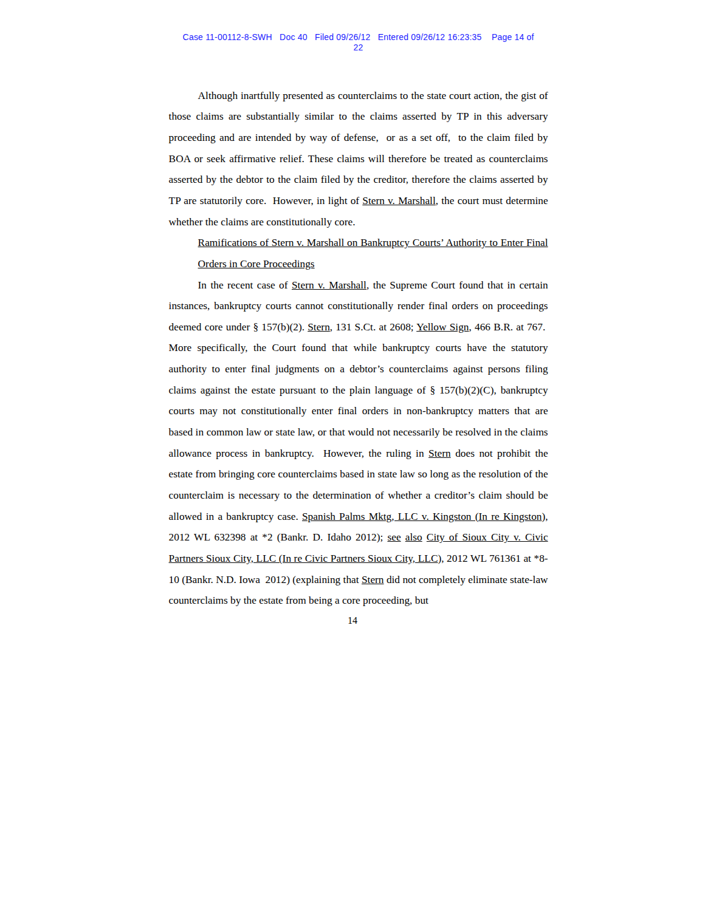Case 11-00112-8-SWH Doc 40 Filed 09/26/12 Entered 09/26/12 16:23:35 Page 14 of
22
Although inartfully presented as counterclaims to the state court action, the gist of those claims are substantially similar to the claims asserted by TP in this adversary proceeding and are intended by way of defense, or as a set off, to the claim filed by BOA or seek affirmative relief. These claims will therefore be treated as counterclaims asserted by the debtor to the claim filed by the creditor, therefore the claims asserted by TP are statutorily core. However, in light of Stern v. Marshall, the court must determine whether the claims are constitutionally core.
Ramifications of Stern v. Marshall on Bankruptcy Courts’ Authority to Enter Final Orders in Core Proceedings
In the recent case of Stern v. Marshall, the Supreme Court found that in certain instances, bankruptcy courts cannot constitutionally render final orders on proceedings deemed core under § 157(b)(2). Stern, 131 S.Ct. at 2608; Yellow Sign, 466 B.R. at 767. More specifically, the Court found that while bankruptcy courts have the statutory authority to enter final judgments on a debtor’s counterclaims against persons filing claims against the estate pursuant to the plain language of § 157(b)(2)(C), bankruptcy courts may not constitutionally enter final orders in non-bankruptcy matters that are based in common law or state law, or that would not necessarily be resolved in the claims allowance process in bankruptcy. However, the ruling in Stern does not prohibit the estate from bringing core counterclaims based in state law so long as the resolution of the counterclaim is necessary to the determination of whether a creditor’s claim should be allowed in a bankruptcy case. Spanish Palms Mktg, LLC v. Kingston (In re Kingston), 2012 WL 632398 at *2 (Bankr. D. Idaho 2012); see also City of Sioux City v. Civic Partners Sioux City, LLC (In re Civic Partners Sioux City, LLC), 2012 WL 761361 at *8-10 (Bankr. N.D. Iowa 2012) (explaining that Stern did not completely eliminate state-law counterclaims by the estate from being a core proceeding, but
14